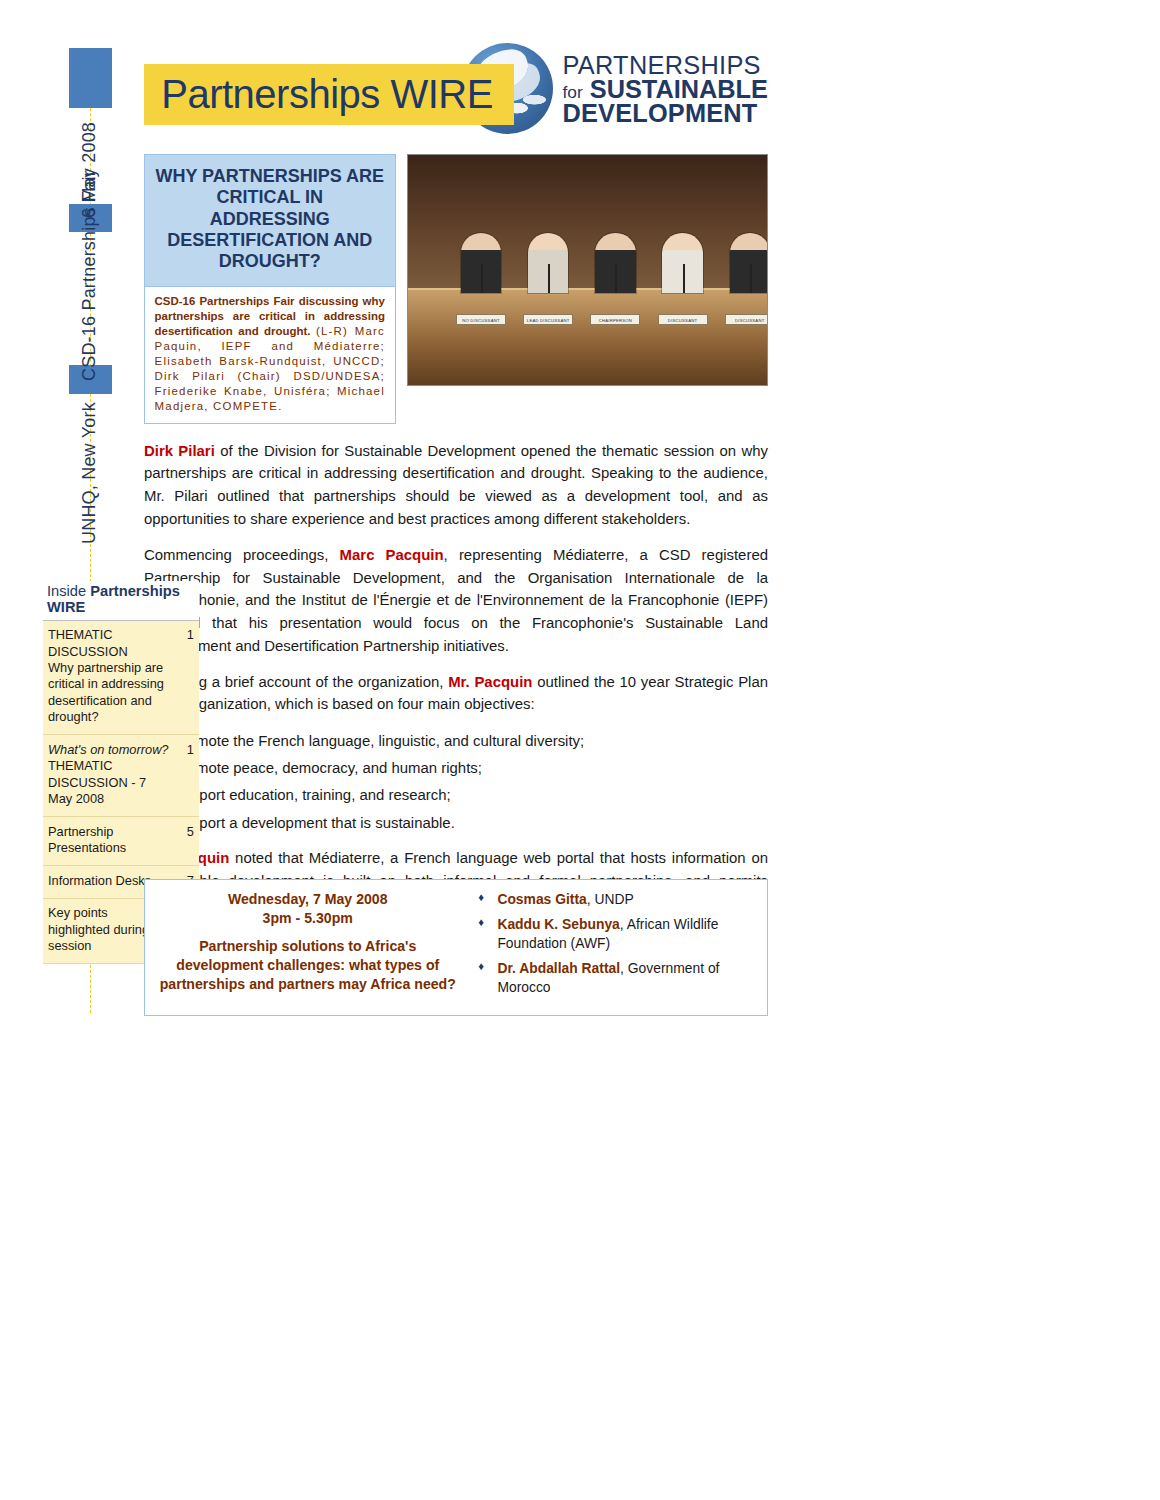6 May 2008
CSD-16 Partnerships Fair
UNHQ, New York
Partnerships WIRE
PARTNERSHIPS
for SUSTAINABLE
DEVELOPMENT
WHY PARTNERSHIPS ARE CRITICAL IN ADDRESSING DESERTIFICATION AND DROUGHT?
CSD-16 Partnerships Fair discussing why partnerships are critical in addressing desertification and drought. (L-R) Marc Paquin, IEPF and Médiaterre; Elisabeth Barsk-Rundquist, UNCCD; Dirk Pilari (Chair) DSD/UNDESA; Friederike Knabe, Unisféra; Michael Madjera, COMPETE.
NO DISCUSSANT
LEAD DISCUSSANT
CHAIRPERSON
DISCUSSANT
DISCUSSANT
Dirk Pilari of the Division for Sustainable Development opened the thematic session on why partnerships are critical in addressing desertification and drought. Speaking to the audience, Mr. Pilari outlined that partnerships should be viewed as a development tool, and as opportunities to share experience and best practices among different stakeholders.
Commencing proceedings, Marc Pacquin, representing Médiaterre, a CSD registered Partnership for Sustainable Development, and the Organisation Internationale de la Francophonie, and the Institut de l'Énergie et de l'Environnement de la Francophonie (IEPF) stressed that his presentation would focus on the Francophonie's Sustainable Land Management and Desertification Partnership initiatives.
Following a brief account of the organization, Mr. Pacquin outlined the 10 year Strategic Plan of the organization, which is based on four main objectives:
Promote the French language, linguistic, and cultural diversity;
Promote peace, democracy, and human rights;
Support education, training, and research;
Support a development that is sustainable.
Mr. Pacquin noted that Médiaterre, a French language web portal that hosts information on sustainable development is built on both informal and formal partnerships, and permits partners to exchange information and showcase best
Inside Partnerships WIRE
THEMATIC DISCUSSION
Why partnership are critical in addressing desertification and drought?
1
What's on tomorrow?
THEMATIC DISCUSSION - 7 May 2008
1
Partnership Presentations
5
Information Desks
7
Key points highlighted during the session
8
Wednesday, 7 May 2008
3pm - 5.30pm
Partnership solutions to Africa's development challenges: what types of partnerships and partners may Africa need?
Cosmas Gitta, UNDP
Kaddu K. Sebunya, African Wildlife Foundation (AWF)
Dr. Abdallah Rattal, Government of Morocco